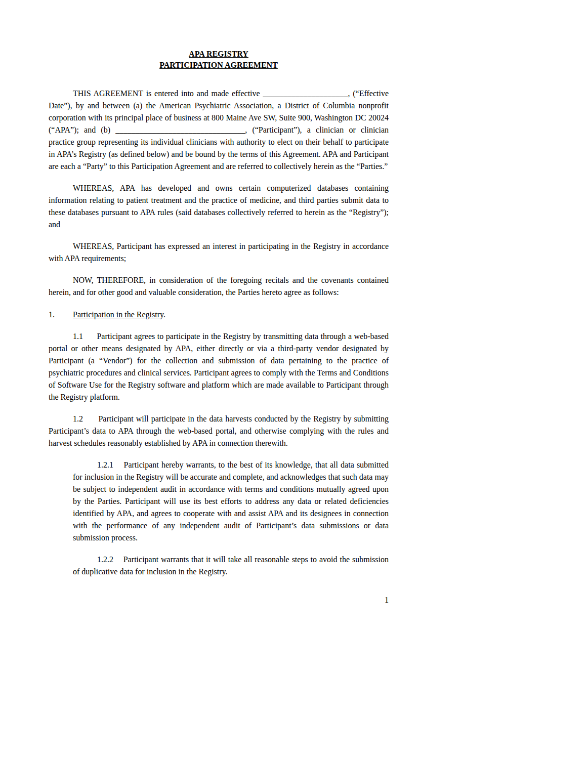APA REGISTRY
PARTICIPATION AGREEMENT
THIS AGREEMENT is entered into and made effective _____________________, (“Effective Date”), by and between (a) the American Psychiatric Association, a District of Columbia nonprofit corporation with its principal place of business at 800 Maine Ave SW, Suite 900, Washington DC 20024 (“APA”); and (b) ________________________________, (“Participant”), a clinician or clinician practice group representing its individual clinicians with authority to elect on their behalf to participate in APA’s Registry (as defined below) and be bound by the terms of this Agreement. APA and Participant are each a “Party” to this Participation Agreement and are referred to collectively herein as the “Parties.”
WHEREAS, APA has developed and owns certain computerized databases containing information relating to patient treatment and the practice of medicine, and third parties submit data to these databases pursuant to APA rules (said databases collectively referred to herein as the “Registry”); and
WHEREAS, Participant has expressed an interest in participating in the Registry in accordance with APA requirements;
NOW, THEREFORE, in consideration of the foregoing recitals and the covenants contained herein, and for other good and valuable consideration, the Parties hereto agree as follows:
1. Participation in the Registry.
1.1 Participant agrees to participate in the Registry by transmitting data through a web-based portal or other means designated by APA, either directly or via a third-party vendor designated by Participant (a “Vendor”) for the collection and submission of data pertaining to the practice of psychiatric procedures and clinical services. Participant agrees to comply with the Terms and Conditions of Software Use for the Registry software and platform which are made available to Participant through the Registry platform.
1.2 Participant will participate in the data harvests conducted by the Registry by submitting Participant’s data to APA through the web-based portal, and otherwise complying with the rules and harvest schedules reasonably established by APA in connection therewith.
1.2.1 Participant hereby warrants, to the best of its knowledge, that all data submitted for inclusion in the Registry will be accurate and complete, and acknowledges that such data may be subject to independent audit in accordance with terms and conditions mutually agreed upon by the Parties. Participant will use its best efforts to address any data or related deficiencies identified by APA, and agrees to cooperate with and assist APA and its designees in connection with the performance of any independent audit of Participant’s data submissions or data submission process.
1.2.2 Participant warrants that it will take all reasonable steps to avoid the submission of duplicative data for inclusion in the Registry.
1